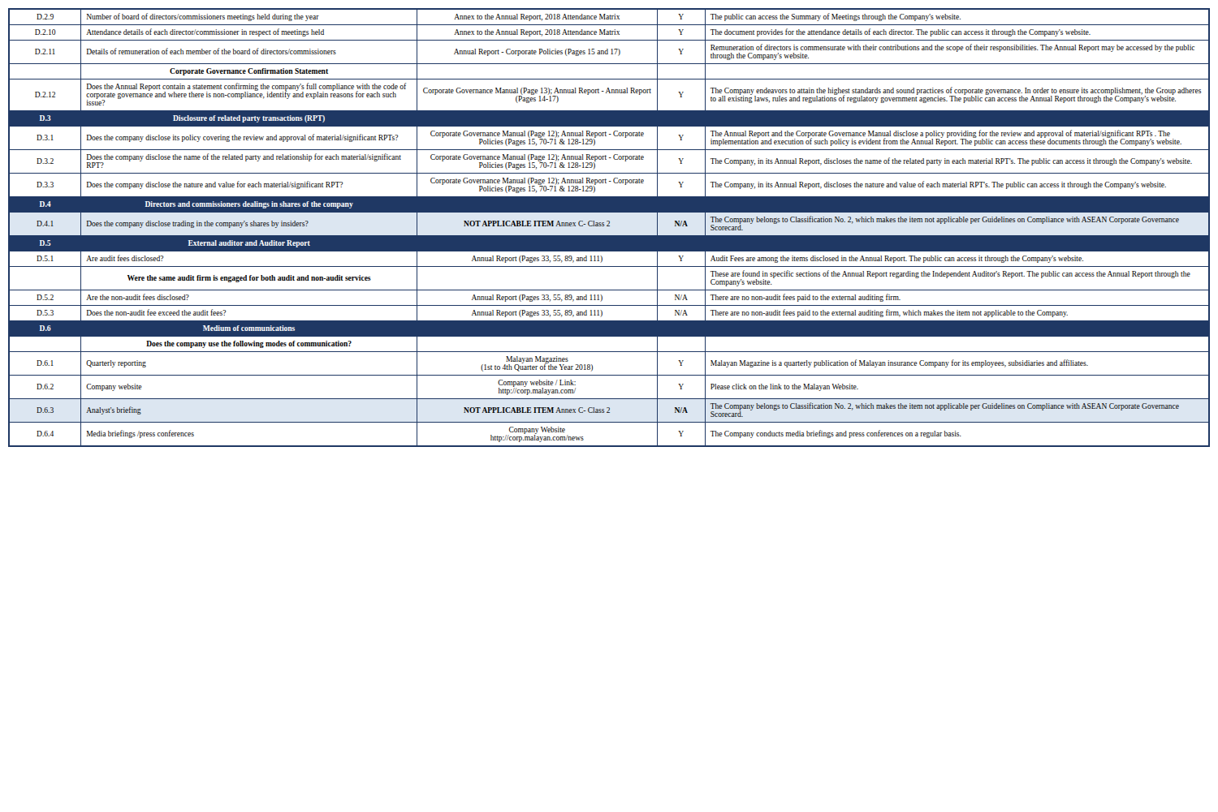| D.2.9 | Number of board of directors/commissioners meetings held during the year | Annex to the Annual Report, 2018 Attendance Matrix | Y | The public can access the Summary of Meetings through the Company's website. |
| D.2.10 | Attendance details of each director/commissioner in respect of meetings held | Annex to the Annual Report, 2018 Attendance Matrix | Y | The document provides for the attendance details of each director. The public can access it through the Company's website. |
| D.2.11 | Details of remuneration of each member of the board of directors/commissioners | Annual Report - Corporate Policies (Pages 15 and 17) | Y | Remuneration of directors is commensurate with their contributions and the scope of their responsibilities. The Annual Report may be accessed by the public through the Company's website. |
| | Corporate Governance Confirmation Statement | | | |
| D.2.12 | Does the Annual Report contain a statement confirming the company's full compliance with the code of corporate governance and where there is non-compliance, identify and explain reasons for each such issue? | Corporate Governance Manual (Page 13); Annual Report - Annual Report (Pages 14-17) | Y | The Company endeavors to attain the highest standards and sound practices of corporate governance. In order to ensure its accomplishment, the Group adheres to all existing laws, rules and regulations of regulatory government agencies. The public can access the Annual Report through the Company's website. |
| D.3 | Disclosure of related party transactions (RPT) | | | |
| D.3.1 | Does the company disclose its policy covering the review and approval of material/significant RPTs? | Corporate Governance Manual (Page 12); Annual Report - Corporate Policies (Pages 15, 70-71 & 128-129) | Y | The Annual Report and the Corporate Governance Manual disclose a policy providing for the review and approval of material/significant RPTs . The implementation and execution of such policy is evident from the Annual Report. The public can access these documents through the Company's website. |
| D.3.2 | Does the company disclose the name of the related party and relationship for each material/significant RPT? | Corporate Governance Manual (Page 12); Annual Report - Corporate Policies (Pages 15, 70-71 & 128-129) | Y | The Company, in its Annual Report, discloses the name of the related party in each material RPT's. The public can access it through the Company's website. |
| D.3.3 | Does the company disclose the nature and value for each material/significant RPT? | Corporate Governance Manual (Page 12); Annual Report - Corporate Policies (Pages 15, 70-71 & 128-129) | Y | The Company, in its Annual Report, discloses the nature and value of each material RPT's. The public can access it through the Company's website. |
| D.4 | Directors and commissioners dealings in shares of the company | | | |
| D.4.1 | Does the company disclose trading in the company's shares by insiders? | NOT APPLICABLE ITEM Annex C- Class 2 | N/A | The Company belongs to Classification No. 2, which makes the item not applicable per Guidelines on Compliance with ASEAN Corporate Governance Scorecard. |
| D.5 | External auditor and Auditor Report | | | |
| D.5.1 | Are audit fees disclosed? | Annual Report (Pages 33, 55, 89, and 111) | Y | Audit Fees are among the items disclosed in the Annual Report. The public can access it through the Company's website. |
| | Were the same audit firm is engaged for both audit and non-audit services | | | These are found in specific sections of the Annual Report regarding the Independent Auditor's Report. The public can access the Annual Report through the Company's website. |
| D.5.2 | Are the non-audit fees disclosed? | Annual Report (Pages 33, 55, 89, and 111) | N/A | There are no non-audit fees paid to the external auditing firm. |
| D.5.3 | Does the non-audit fee exceed the audit fees? | Annual Report (Pages 33, 55, 89, and 111) | N/A | There are no non-audit fees paid to the external auditing firm, which makes the item not applicable to the Company. |
| D.6 | Medium of communications | | | |
| | Does the company use the following modes of communication? | | | |
| D.6.1 | Quarterly reporting | Malayan Magazines (1st to 4th Quarter of the Year 2018) | Y | Malayan Magazine is a quarterly publication of Malayan insurance Company for its employees, subsidiaries and affiliates. |
| D.6.2 | Company website | Company website / Link: http://corp.malayan.com/ | Y | Please click on the link to the Malayan Website. |
| D.6.3 | Analyst's briefing | NOT APPLICABLE ITEM Annex C- Class 2 | N/A | The Company belongs to Classification No. 2, which makes the item not applicable per Guidelines on Compliance with ASEAN Corporate Governance Scorecard. |
| D.6.4 | Media briefings /press conferences | Company Website http://corp.malayan.com/news | Y | The Company conducts media briefings and press conferences on a regular basis. |